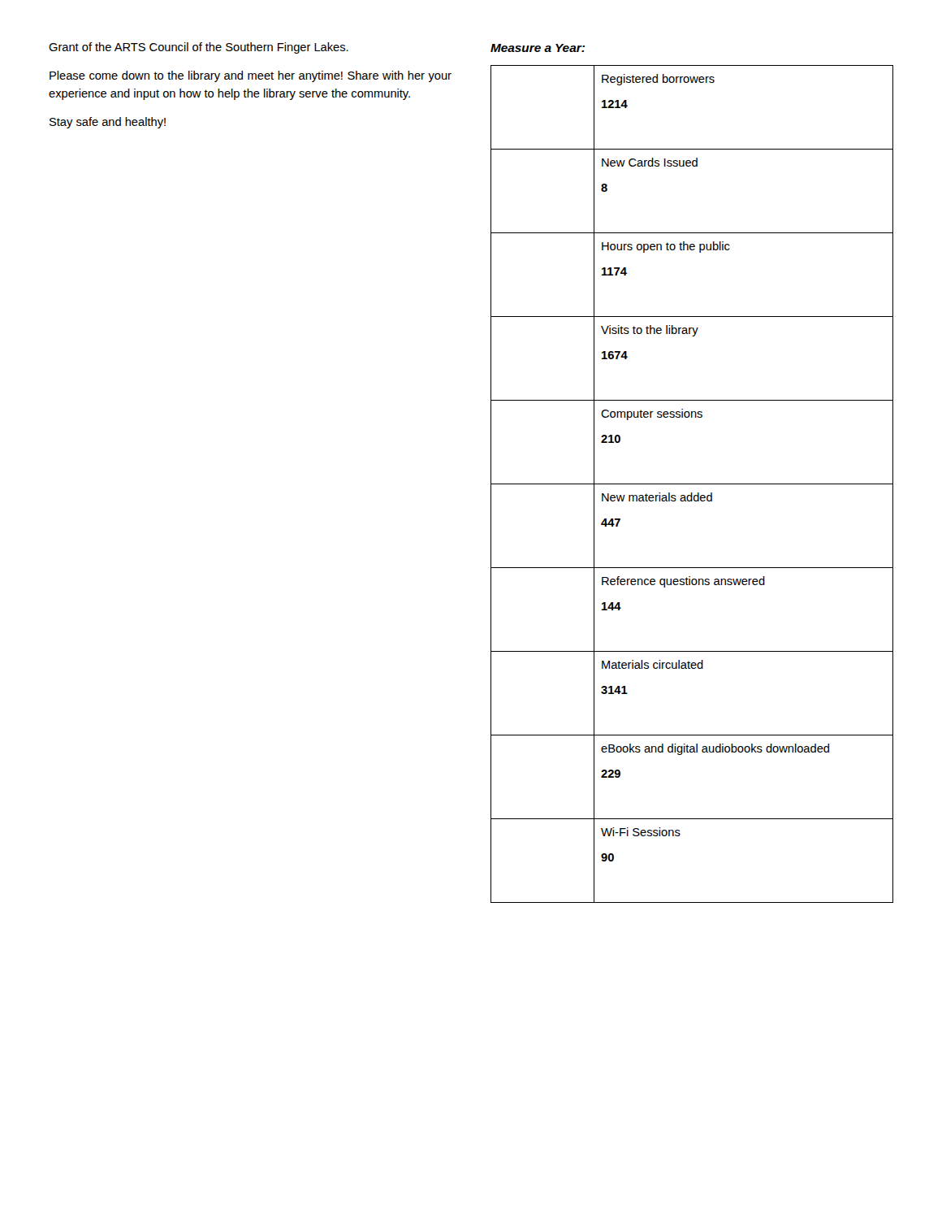Grant of the ARTS Council of the Southern Finger Lakes.
Please come down to the library and meet her anytime! Share with her your experience and input on how to help the library serve the community.
Stay safe and healthy!
Measure a Year:
| | Registered borrowers 1214 |
| | New Cards Issued 8 |
| | Hours open to the public 1174 |
| | Visits to the library 1674 |
| | Computer sessions 210 |
| | New materials added 447 |
| | Reference questions answered 144 |
| | Materials circulated 3141 |
| | eBooks and digital audiobooks downloaded 229 |
| | Wi-Fi Sessions 90 |